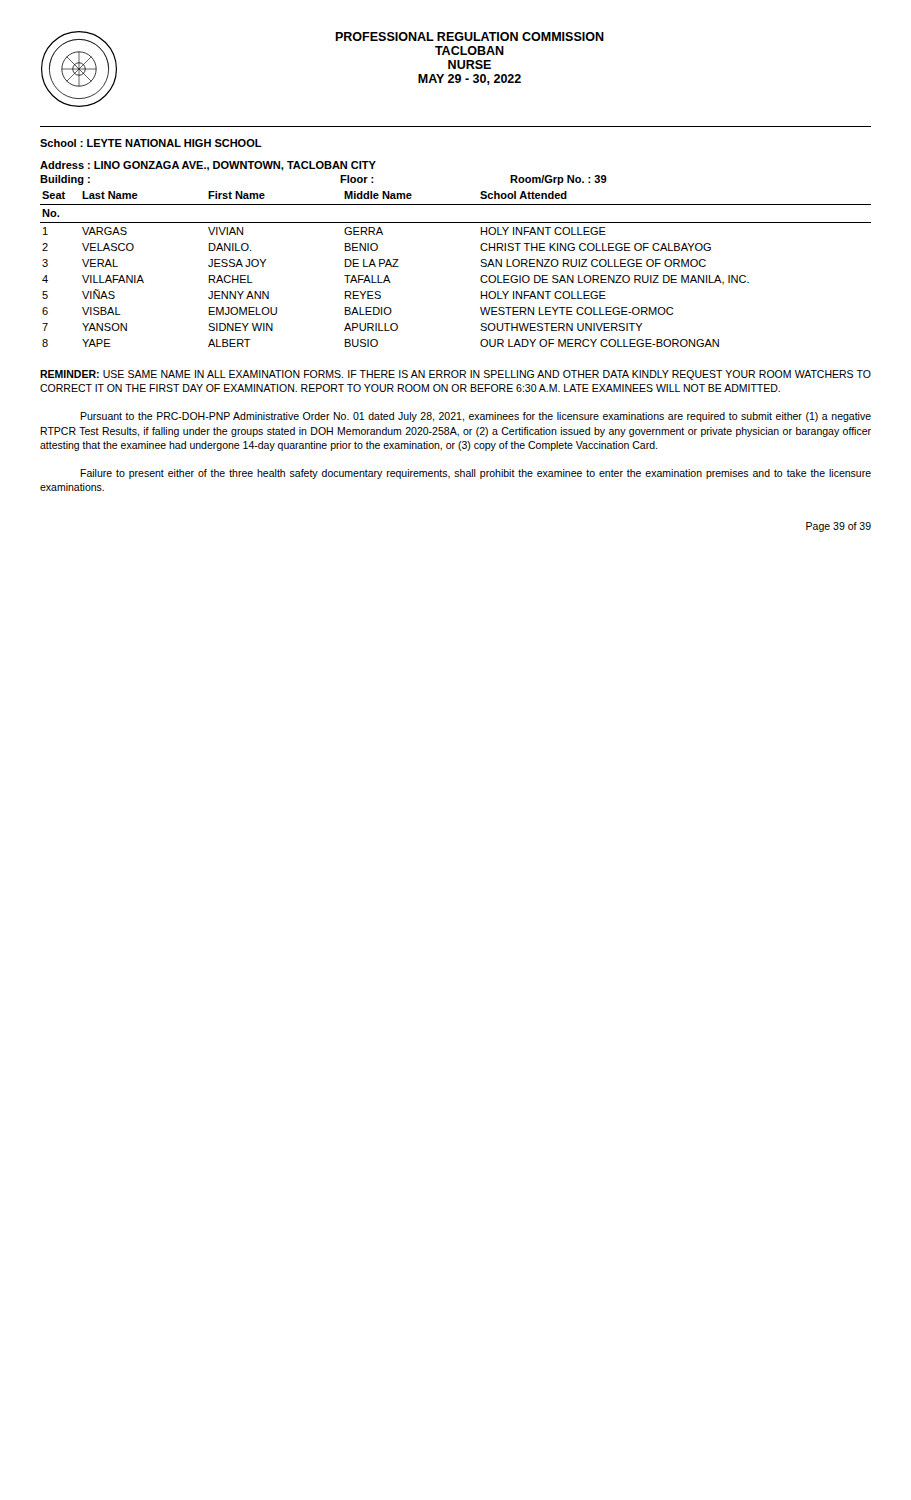PROFESSIONAL REGULATION COMMISSION
TACLOBAN
NURSE
MAY 29 - 30, 2022
School : LEYTE NATIONAL HIGH SCHOOL
Address : LINO GONZAGA AVE., DOWNTOWN, TACLOBAN CITY
Building :
Floor :
Room/Grp No. : 39
| Seat | Last Name | First Name | Middle Name | School Attended |
| --- | --- | --- | --- | --- |
| No. | | | | |
| 1 | VARGAS | VIVIAN | GERRA | HOLY INFANT COLLEGE |
| 2 | VELASCO | DANILO. | BENIO | CHRIST THE KING COLLEGE OF CALBAYOG |
| 3 | VERAL | JESSA JOY | DE LA PAZ | SAN LORENZO RUIZ COLLEGE OF ORMOC |
| 4 | VILLAFANIA | RACHEL | TAFALLA | COLEGIO DE SAN LORENZO RUIZ DE MANILA, INC. |
| 5 | VIÑAS | JENNY ANN | REYES | HOLY INFANT COLLEGE |
| 6 | VISBAL | EMJOMELOU | BALEDIO | WESTERN LEYTE COLLEGE-ORMOC |
| 7 | YANSON | SIDNEY WIN | APURILLO | SOUTHWESTERN UNIVERSITY |
| 8 | YAPE | ALBERT | BUSIO | OUR LADY OF MERCY COLLEGE-BORONGAN |
REMINDER: USE SAME NAME IN ALL EXAMINATION FORMS. IF THERE IS AN ERROR IN SPELLING AND OTHER DATA KINDLY REQUEST YOUR ROOM WATCHERS TO CORRECT IT ON THE FIRST DAY OF EXAMINATION. REPORT TO YOUR ROOM ON OR BEFORE 6:30 A.M. LATE EXAMINEES WILL NOT BE ADMITTED.
Pursuant to the PRC-DOH-PNP Administrative Order No. 01 dated July 28, 2021, examinees for the licensure examinations are required to submit either (1) a negative RTPCR Test Results, if falling under the groups stated in DOH Memorandum 2020-258A, or (2) a Certification issued by any government or private physician or barangay officer attesting that the examinee had undergone 14-day quarantine prior to the examination, or (3) copy of the Complete Vaccination Card.
Failure to present either of the three health safety documentary requirements, shall prohibit the examinee to enter the examination premises and to take the licensure examinations.
Page 39 of 39